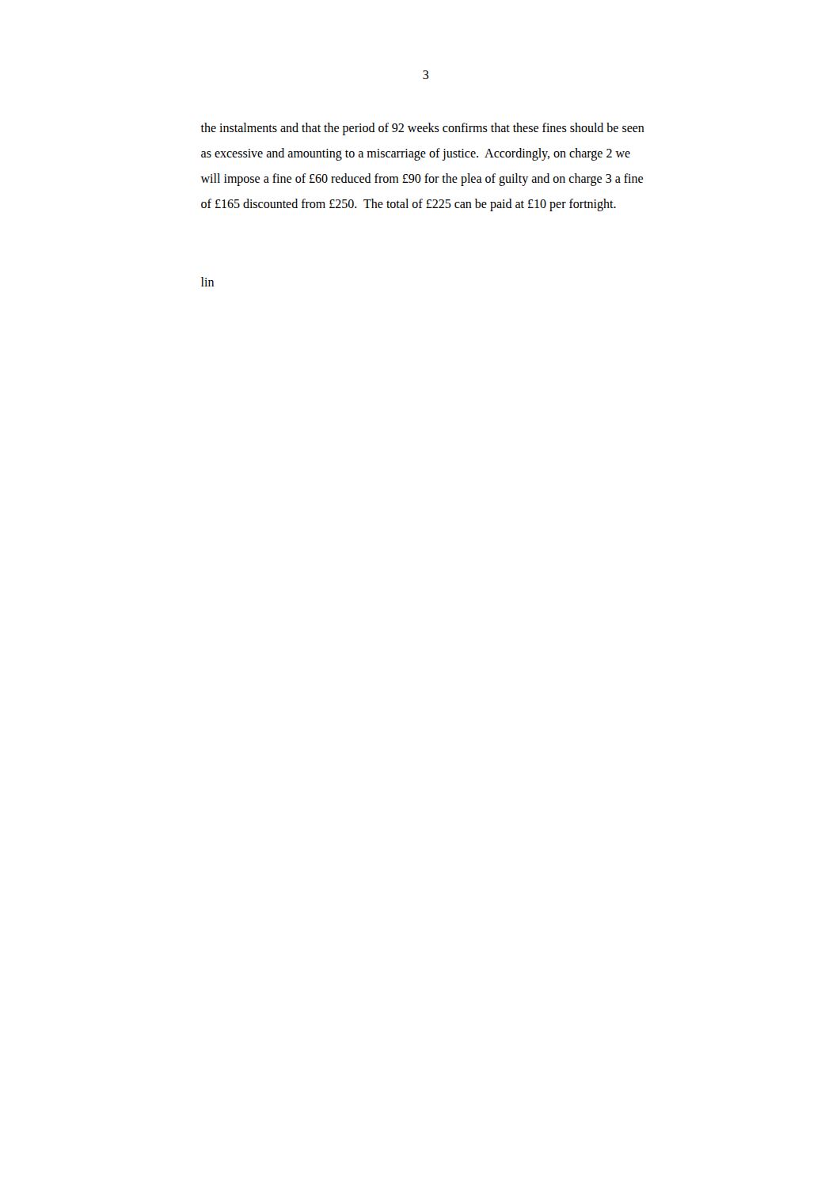3
the instalments and that the period of 92 weeks confirms that these fines should be seen as excessive and amounting to a miscarriage of justice. Accordingly, on charge 2 we will impose a fine of £60 reduced from £90 for the plea of guilty and on charge 3 a fine of £165 discounted from £250. The total of £225 can be paid at £10 per fortnight.
lin